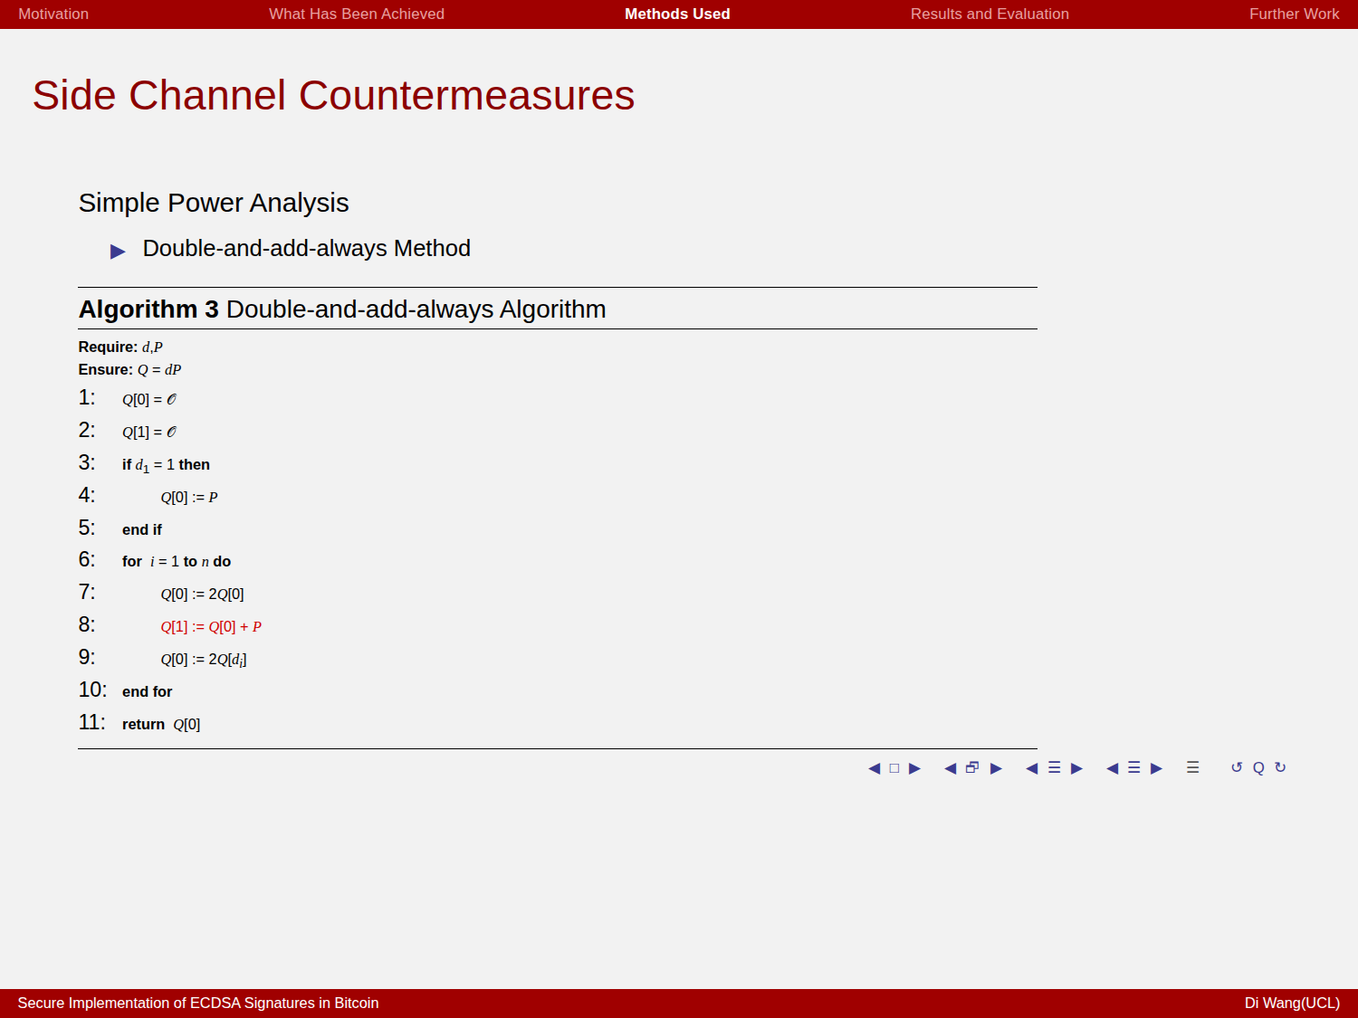Motivation What Has Been Achieved Methods Used Results and Evaluation Further Work
Side Channel Countermeasures
Simple Power Analysis
Double-and-add-always Method
Algorithm 3 Double-and-add-always Algorithm
Require: d,P
Ensure: Q = dP
1: Q[0] = 𝒪
2: Q[1] = 𝒪
3: if d1 = 1 then
4: Q[0] := P
5: end if
6: for i = 1 to n do
7: Q[0] := 2Q[0]
8: Q[1] := Q[0] + P
9: Q[0] := 2Q[di]
10: end for
11: return Q[0]
◀ □ ▶ ◀ 🗗 ▶ ◀ ☰ ▶ ◀ ☰ ▶ ☰ ↺ Q ↻
Secure Implementation of ECDSA Signatures in Bitcoin Di Wang(UCL)